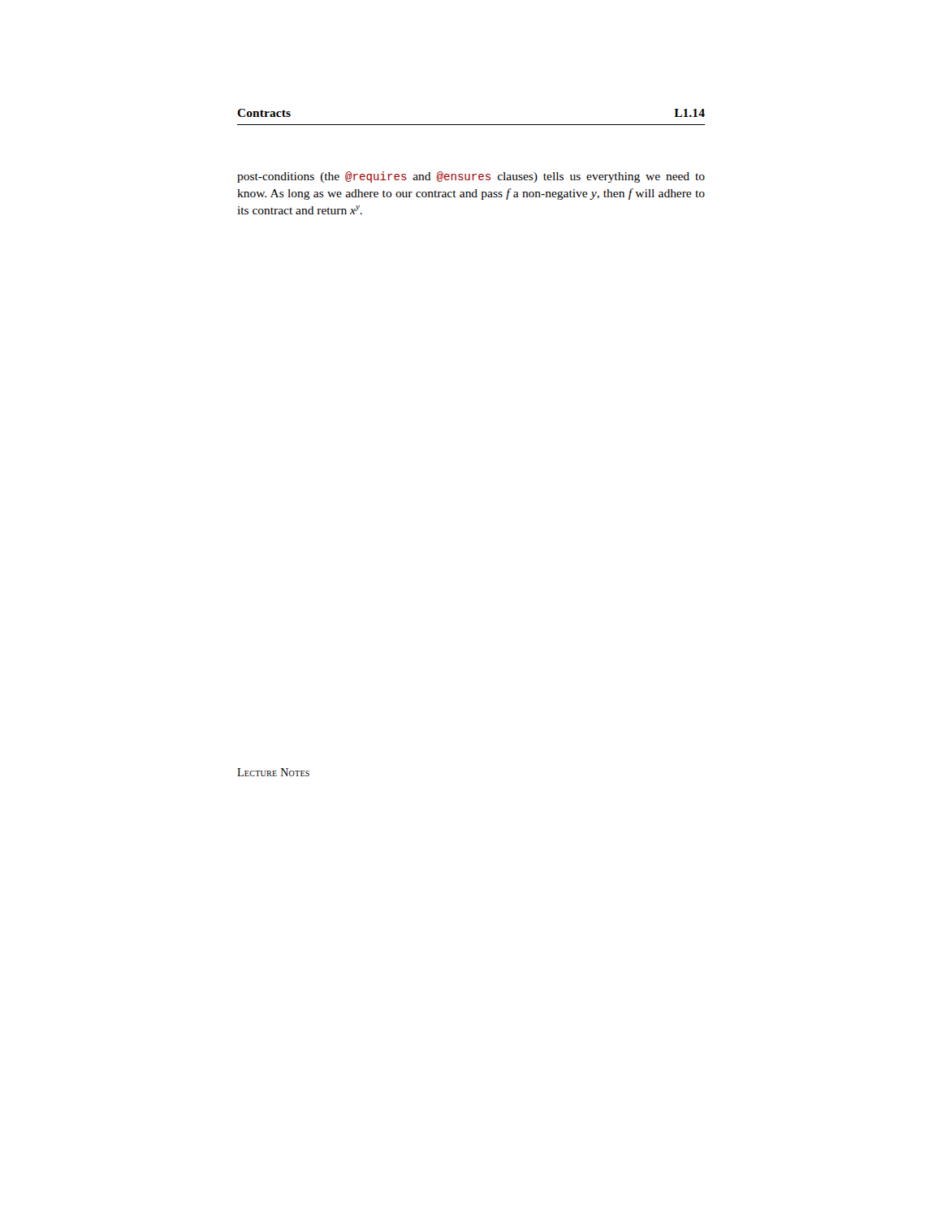Contracts L1.14
post-conditions (the @requires and @ensures clauses) tells us everything we need to know. As long as we adhere to our contract and pass f a non-negative y, then f will adhere to its contract and return xy.
Lecture Notes